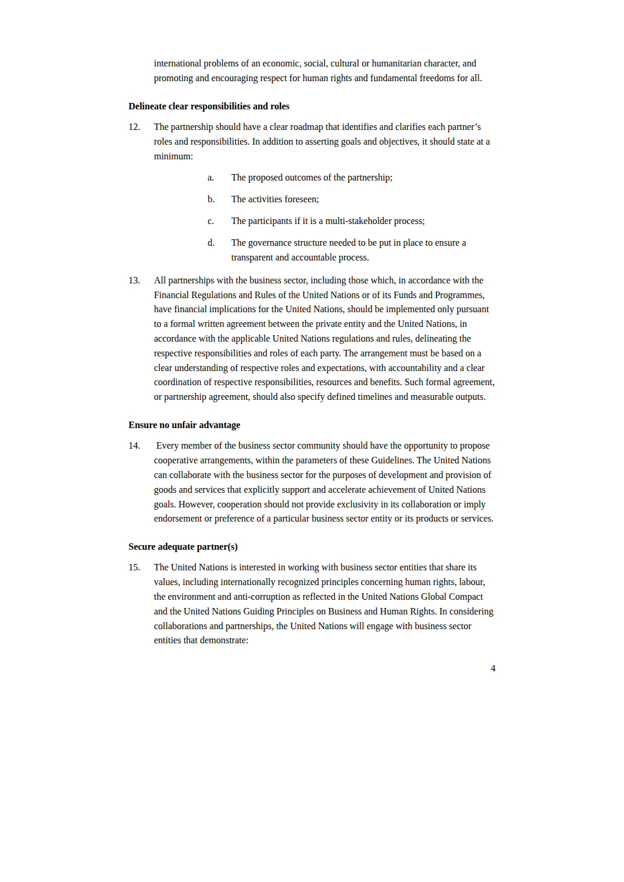international problems of an economic, social, cultural or humanitarian character, and promoting and encouraging respect for human rights and fundamental freedoms for all.
Delineate clear responsibilities and roles
12.
The partnership should have a clear roadmap that identifies and clarifies each partner’s roles and responsibilities. In addition to asserting goals and objectives, it should state at a minimum:
a. The proposed outcomes of the partnership;
b. The activities foreseen;
c. The participants if it is a multi-stakeholder process;
d. The governance structure needed to be put in place to ensure a transparent and accountable process.
13.
All partnerships with the business sector, including those which, in accordance with the Financial Regulations and Rules of the United Nations or of its Funds and Programmes, have financial implications for the United Nations, should be implemented only pursuant to a formal written agreement between the private entity and the United Nations, in accordance with the applicable United Nations regulations and rules, delineating the respective responsibilities and roles of each party. The arrangement must be based on a clear understanding of respective roles and expectations, with accountability and a clear coordination of respective responsibilities, resources and benefits. Such formal agreement, or partnership agreement, should also specify defined timelines and measurable outputs.
Ensure no unfair advantage
14.
Every member of the business sector community should have the opportunity to propose cooperative arrangements, within the parameters of these Guidelines. The United Nations can collaborate with the business sector for the purposes of development and provision of goods and services that explicitly support and accelerate achievement of United Nations goals. However, cooperation should not provide exclusivity in its collaboration or imply endorsement or preference of a particular business sector entity or its products or services.
Secure adequate partner(s)
15.
The United Nations is interested in working with business sector entities that share its values, including internationally recognized principles concerning human rights, labour, the environment and anti-corruption as reflected in the United Nations Global Compact and the United Nations Guiding Principles on Business and Human Rights. In considering collaborations and partnerships, the United Nations will engage with business sector entities that demonstrate:
4